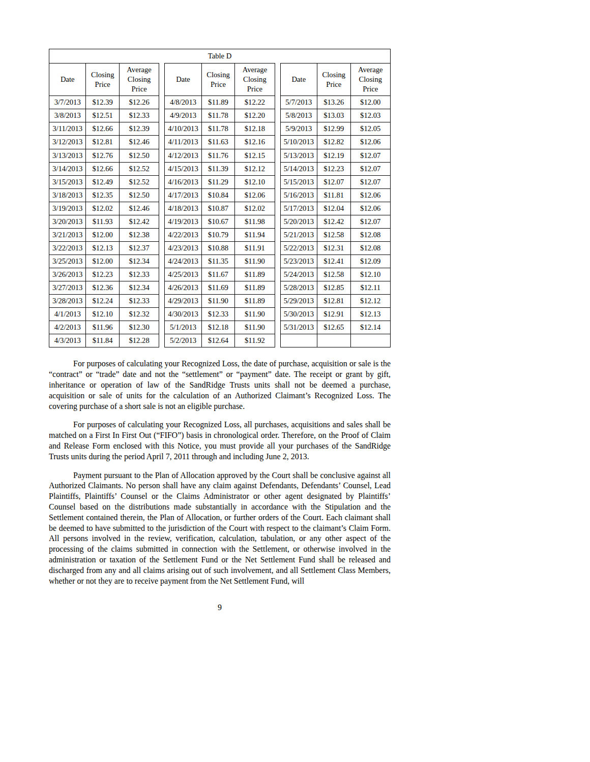Table D
| Date | Closing Price | Average Closing Price | | Date | Closing Price | Average Closing Price | | Date | Closing Price | Average Closing Price |
| --- | --- | --- | --- | --- | --- | --- | --- | --- | --- | --- |
| 3/7/2013 | $12.39 | $12.26 | | 4/8/2013 | $11.89 | $12.22 | | 5/7/2013 | $13.26 | $12.00 |
| 3/8/2013 | $12.51 | $12.33 | | 4/9/2013 | $11.78 | $12.20 | | 5/8/2013 | $13.03 | $12.03 |
| 3/11/2013 | $12.66 | $12.39 | | 4/10/2013 | $11.78 | $12.18 | | 5/9/2013 | $12.99 | $12.05 |
| 3/12/2013 | $12.81 | $12.46 | | 4/11/2013 | $11.63 | $12.16 | | 5/10/2013 | $12.82 | $12.06 |
| 3/13/2013 | $12.76 | $12.50 | | 4/12/2013 | $11.76 | $12.15 | | 5/13/2013 | $12.19 | $12.07 |
| 3/14/2013 | $12.66 | $12.52 | | 4/15/2013 | $11.39 | $12.12 | | 5/14/2013 | $12.23 | $12.07 |
| 3/15/2013 | $12.49 | $12.52 | | 4/16/2013 | $11.29 | $12.10 | | 5/15/2013 | $12.07 | $12.07 |
| 3/18/2013 | $12.35 | $12.50 | | 4/17/2013 | $10.84 | $12.06 | | 5/16/2013 | $11.81 | $12.06 |
| 3/19/2013 | $12.02 | $12.46 | | 4/18/2013 | $10.87 | $12.02 | | 5/17/2013 | $12.04 | $12.06 |
| 3/20/2013 | $11.93 | $12.42 | | 4/19/2013 | $10.67 | $11.98 | | 5/20/2013 | $12.42 | $12.07 |
| 3/21/2013 | $12.00 | $12.38 | | 4/22/2013 | $10.79 | $11.94 | | 5/21/2013 | $12.58 | $12.08 |
| 3/22/2013 | $12.13 | $12.37 | | 4/23/2013 | $10.88 | $11.91 | | 5/22/2013 | $12.31 | $12.08 |
| 3/25/2013 | $12.00 | $12.34 | | 4/24/2013 | $11.35 | $11.90 | | 5/23/2013 | $12.41 | $12.09 |
| 3/26/2013 | $12.23 | $12.33 | | 4/25/2013 | $11.67 | $11.89 | | 5/24/2013 | $12.58 | $12.10 |
| 3/27/2013 | $12.36 | $12.34 | | 4/26/2013 | $11.69 | $11.89 | | 5/28/2013 | $12.85 | $12.11 |
| 3/28/2013 | $12.24 | $12.33 | | 4/29/2013 | $11.90 | $11.89 | | 5/29/2013 | $12.81 | $12.12 |
| 4/1/2013 | $12.10 | $12.32 | | 4/30/2013 | $12.33 | $11.90 | | 5/30/2013 | $12.91 | $12.13 |
| 4/2/2013 | $11.96 | $12.30 | | 5/1/2013 | $12.18 | $11.90 | | 5/31/2013 | $12.65 | $12.14 |
| 4/3/2013 | $11.84 | $12.28 | | 5/2/2013 | $12.64 | $11.92 | | | | |
For purposes of calculating your Recognized Loss, the date of purchase, acquisition or sale is the “contract” or “trade” date and not the “settlement” or “payment” date. The receipt or grant by gift, inheritance or operation of law of the SandRidge Trusts units shall not be deemed a purchase, acquisition or sale of units for the calculation of an Authorized Claimant’s Recognized Loss. The covering purchase of a short sale is not an eligible purchase.
For purposes of calculating your Recognized Loss, all purchases, acquisitions and sales shall be matched on a First In First Out (“FIFO”) basis in chronological order. Therefore, on the Proof of Claim and Release Form enclosed with this Notice, you must provide all your purchases of the SandRidge Trusts units during the period April 7, 2011 through and including June 2, 2013.
Payment pursuant to the Plan of Allocation approved by the Court shall be conclusive against all Authorized Claimants. No person shall have any claim against Defendants, Defendants’ Counsel, Lead Plaintiffs, Plaintiffs’ Counsel or the Claims Administrator or other agent designated by Plaintiffs’ Counsel based on the distributions made substantially in accordance with the Stipulation and the Settlement contained therein, the Plan of Allocation, or further orders of the Court. Each claimant shall be deemed to have submitted to the jurisdiction of the Court with respect to the claimant’s Claim Form. All persons involved in the review, verification, calculation, tabulation, or any other aspect of the processing of the claims submitted in connection with the Settlement, or otherwise involved in the administration or taxation of the Settlement Fund or the Net Settlement Fund shall be released and discharged from any and all claims arising out of such involvement, and all Settlement Class Members, whether or not they are to receive payment from the Net Settlement Fund, will
9